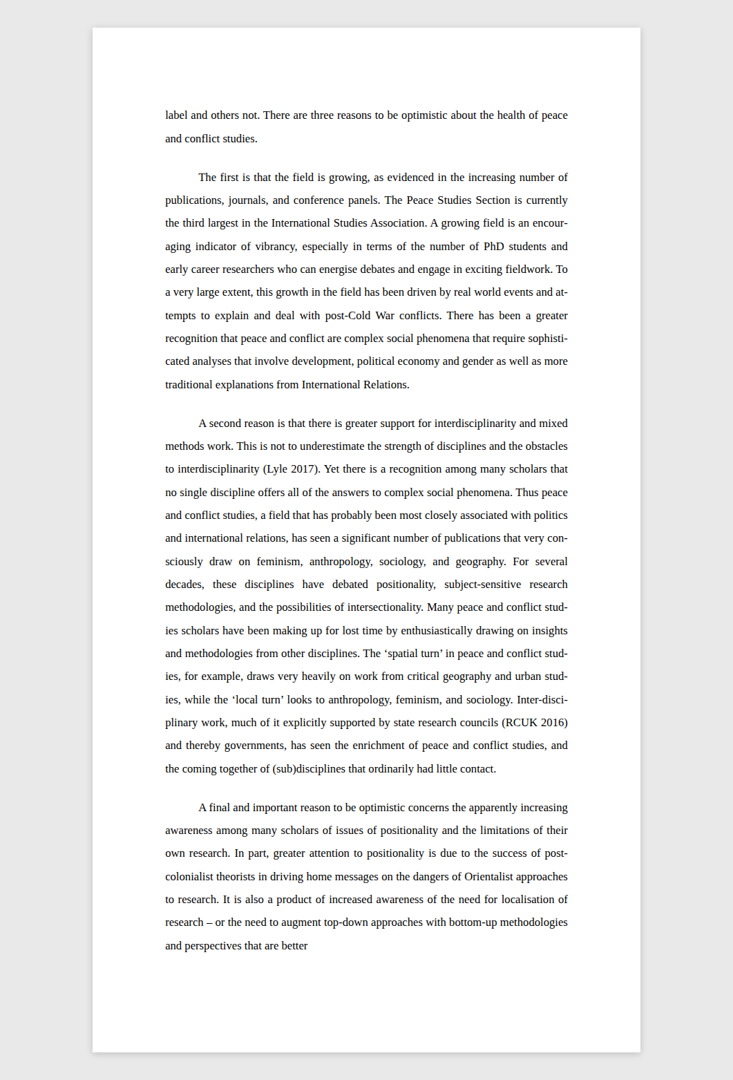label and others not. There are three reasons to be optimistic about the health of peace and conflict studies.
The first is that the field is growing, as evidenced in the increasing number of publications, journals, and conference panels. The Peace Studies Section is currently the third largest in the International Studies Association. A growing field is an encouraging indicator of vibrancy, especially in terms of the number of PhD students and early career researchers who can energise debates and engage in exciting fieldwork. To a very large extent, this growth in the field has been driven by real world events and attempts to explain and deal with post-Cold War conflicts. There has been a greater recognition that peace and conflict are complex social phenomena that require sophisticated analyses that involve development, political economy and gender as well as more traditional explanations from International Relations.
A second reason is that there is greater support for interdisciplinarity and mixed methods work. This is not to underestimate the strength of disciplines and the obstacles to interdisciplinarity (Lyle 2017). Yet there is a recognition among many scholars that no single discipline offers all of the answers to complex social phenomena. Thus peace and conflict studies, a field that has probably been most closely associated with politics and international relations, has seen a significant number of publications that very consciously draw on feminism, anthropology, sociology, and geography. For several decades, these disciplines have debated positionality, subject-sensitive research methodologies, and the possibilities of intersectionality. Many peace and conflict studies scholars have been making up for lost time by enthusiastically drawing on insights and methodologies from other disciplines. The ‘spatial turn’ in peace and conflict studies, for example, draws very heavily on work from critical geography and urban studies, while the ‘local turn’ looks to anthropology, feminism, and sociology. Inter-disciplinary work, much of it explicitly supported by state research councils (RCUK 2016) and thereby governments, has seen the enrichment of peace and conflict studies, and the coming together of (sub)disciplines that ordinarily had little contact.
A final and important reason to be optimistic concerns the apparently increasing awareness among many scholars of issues of positionality and the limitations of their own research. In part, greater attention to positionality is due to the success of post-colonialist theorists in driving home messages on the dangers of Orientalist approaches to research. It is also a product of increased awareness of the need for localisation of research – or the need to augment top-down approaches with bottom-up methodologies and perspectives that are better